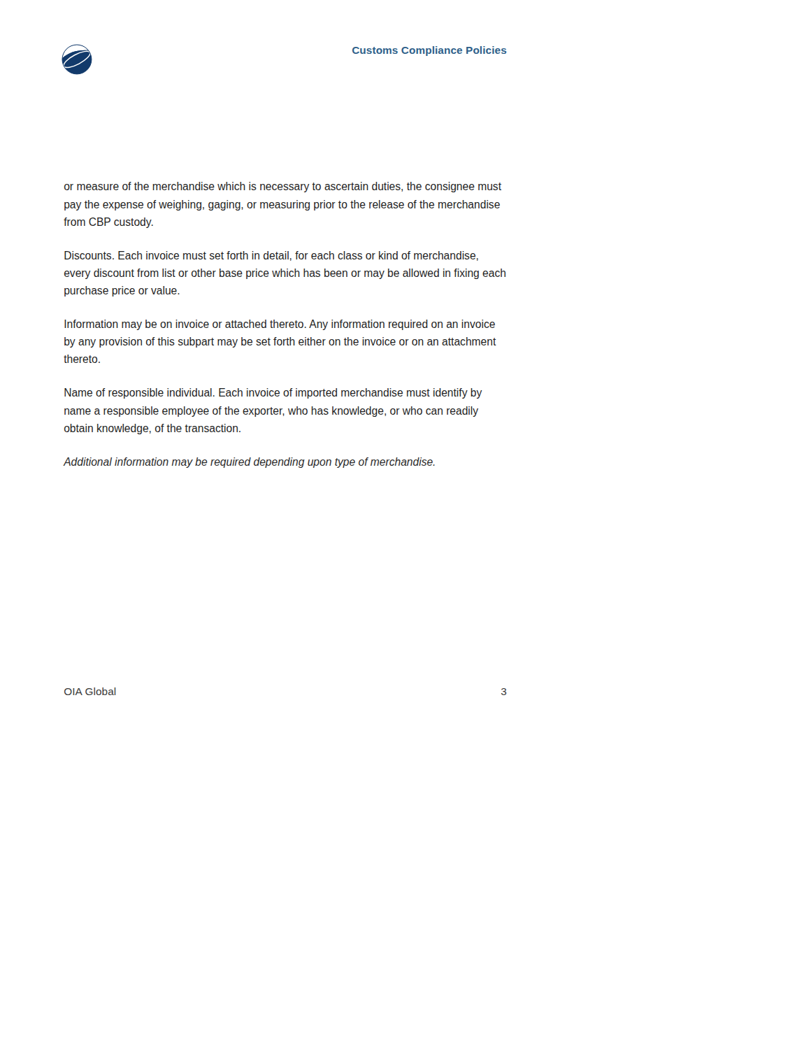Customs Compliance Policies
or measure of the merchandise which is necessary to ascertain duties, the consignee must pay the expense of weighing, gaging, or measuring prior to the release of the merchandise from CBP custody.
Discounts. Each invoice must set forth in detail, for each class or kind of merchandise, every discount from list or other base price which has been or may be allowed in fixing each purchase price or value.
Information may be on invoice or attached thereto. Any information required on an invoice by any provision of this subpart may be set forth either on the invoice or on an attachment thereto.
Name of responsible individual. Each invoice of imported merchandise must identify by name a responsible employee of the exporter, who has knowledge, or who can readily obtain knowledge, of the transaction.
Additional information may be required depending upon type of merchandise.
OIA Global
3